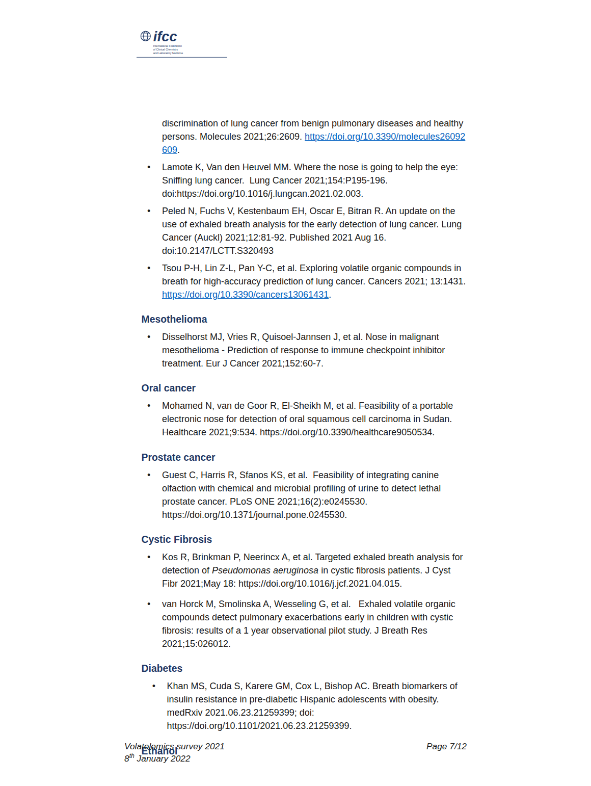discrimination of lung cancer from benign pulmonary diseases and healthy persons. Molecules 2021;26:2609. https://doi.org/10.3390/molecules26092609.
Lamote K, Van den Heuvel MM. Where the nose is going to help the eye: Sniffing lung cancer. Lung Cancer 2021;154:P195-196. doi:https://doi.org/10.1016/j.lungcan.2021.02.003.
Peled N, Fuchs V, Kestenbaum EH, Oscar E, Bitran R. An update on the use of exhaled breath analysis for the early detection of lung cancer. Lung Cancer (Auckl) 2021;12:81-92. Published 2021 Aug 16. doi:10.2147/LCTT.S320493
Tsou P-H, Lin Z-L, Pan Y-C, et al. Exploring volatile organic compounds in breath for high-accuracy prediction of lung cancer. Cancers 2021; 13:1431. https://doi.org/10.3390/cancers13061431.
Mesothelioma
Disselhorst MJ, Vries R, Quisoel-Jannsen J, et al. Nose in malignant mesothelioma - Prediction of response to immune checkpoint inhibitor treatment. Eur J Cancer 2021;152:60-7.
Oral cancer
Mohamed N, van de Goor R, El-Sheikh M, et al. Feasibility of a portable electronic nose for detection of oral squamous cell carcinoma in Sudan. Healthcare 2021;9:534. https://doi.org/10.3390/healthcare9050534.
Prostate cancer
Guest C, Harris R, Sfanos KS, et al. Feasibility of integrating canine olfaction with chemical and microbial profiling of urine to detect lethal prostate cancer. PLoS ONE 2021;16(2):e0245530. https://doi.org/10.1371/journal.pone.0245530.
Cystic Fibrosis
Kos R, Brinkman P, Neerincx A, et al. Targeted exhaled breath analysis for detection of Pseudomonas aeruginosa in cystic fibrosis patients. J Cyst Fibr 2021;May 18: https://doi.org/10.1016/j.jcf.2021.04.015.
van Horck M, Smolinska A, Wesseling G, et al. Exhaled volatile organic compounds detect pulmonary exacerbations early in children with cystic fibrosis: results of a 1 year observational pilot study. J Breath Res 2021;15:026012.
Diabetes
Khan MS, Cuda S, Karere GM, Cox L, Bishop AC. Breath biomarkers of insulin resistance in pre-diabetic Hispanic adolescents with obesity. medRxiv 2021.06.23.21259399; doi: https://doi.org/10.1101/2021.06.23.21259399.
Ethanol
Volatolomics survey 2021
8th January 2022
Page 7/12